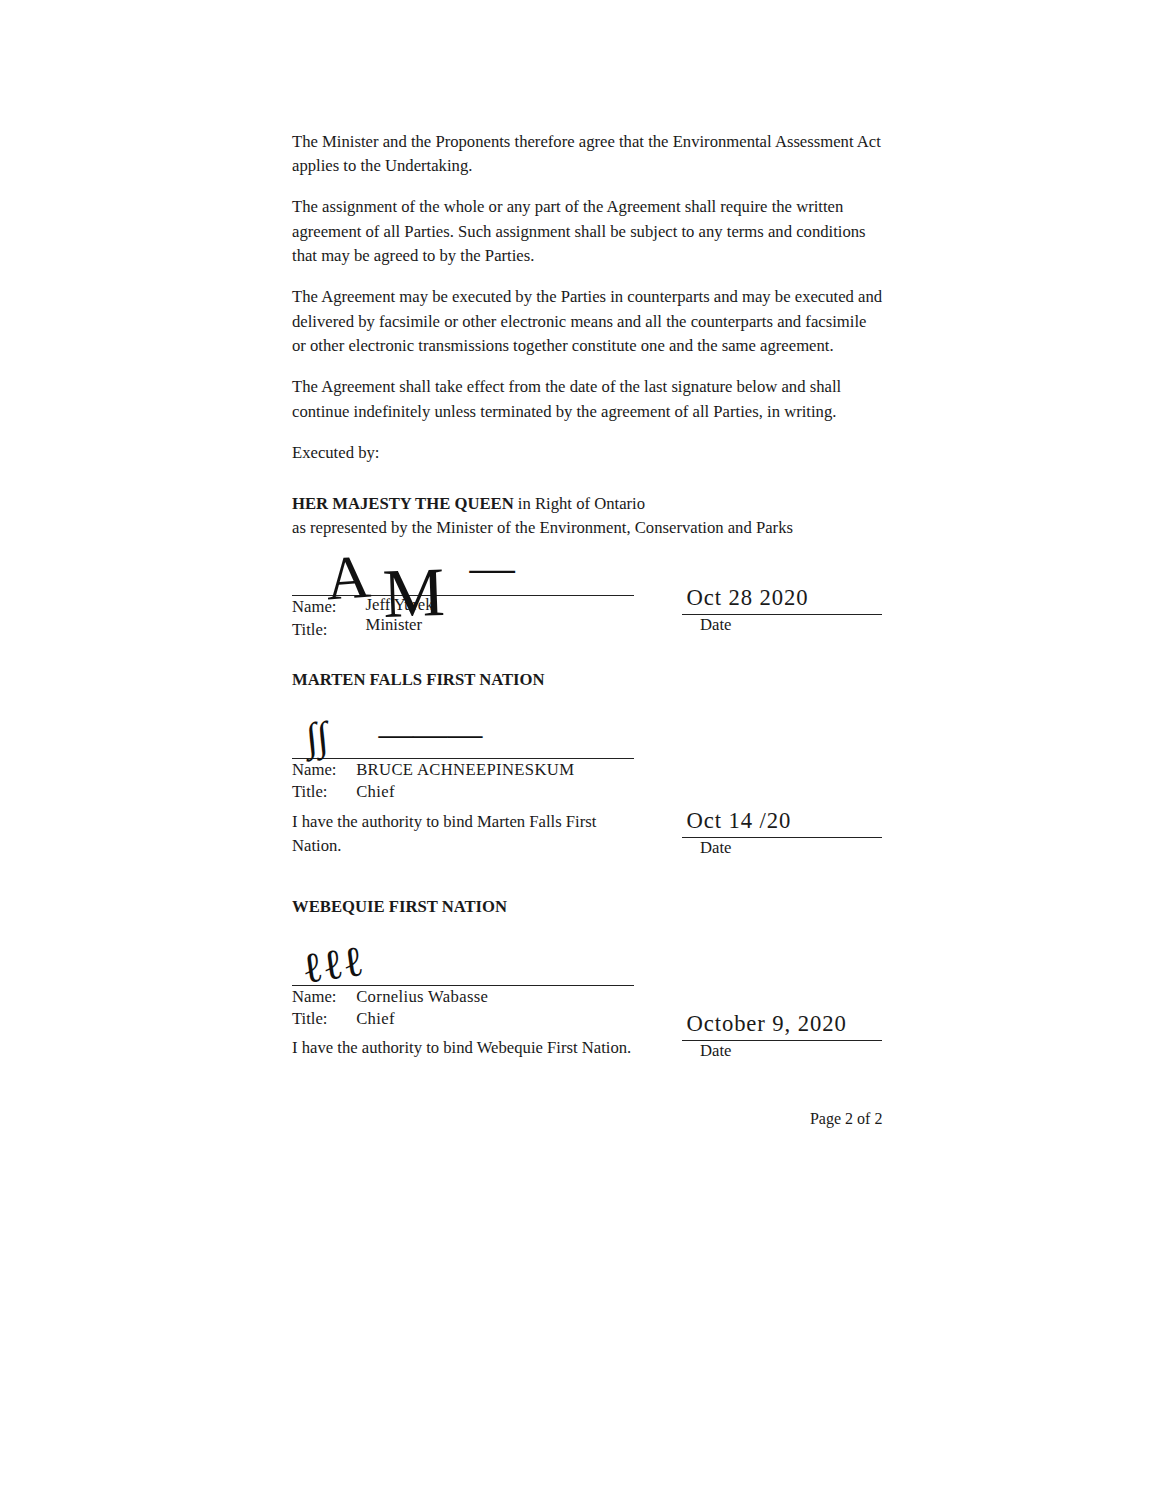The Minister and the Proponents therefore agree that the Environmental Assessment Act applies to the Undertaking.
The assignment of the whole or any part of the Agreement shall require the written agreement of all Parties. Such assignment shall be subject to any terms and conditions that may be agreed to by the Parties.
The Agreement may be executed by the Parties in counterparts and may be executed and delivered by facsimile or other electronic means and all the counterparts and facsimile or other electronic transmissions together constitute one and the same agreement.
The Agreement shall take effect from the date of the last signature below and shall continue indefinitely unless terminated by the agreement of all Parties, in writing.
Executed by:
HER MAJESTY THE QUEEN in Right of Ontario
as represented by the Minister of the Environment, Conservation and Parks
A M —
Name:
Title:
Jeff Yurek
Minister
Oct 28 2020
Date
MARTEN FALLS FIRST NATION
∫∫ ———
Name: BRUCE ACHNEEPINESKUM
Title: Chief
I have the authority to bind Marten Falls First Nation.
Oct 14 /20
Date
WEBEQUIE FIRST NATION
ℓℓℓ
Name: Cornelius Wabasse
Title: Chief
I have the authority to bind Webequie First Nation.
October 9, 2020
Date
Page 2 of 2